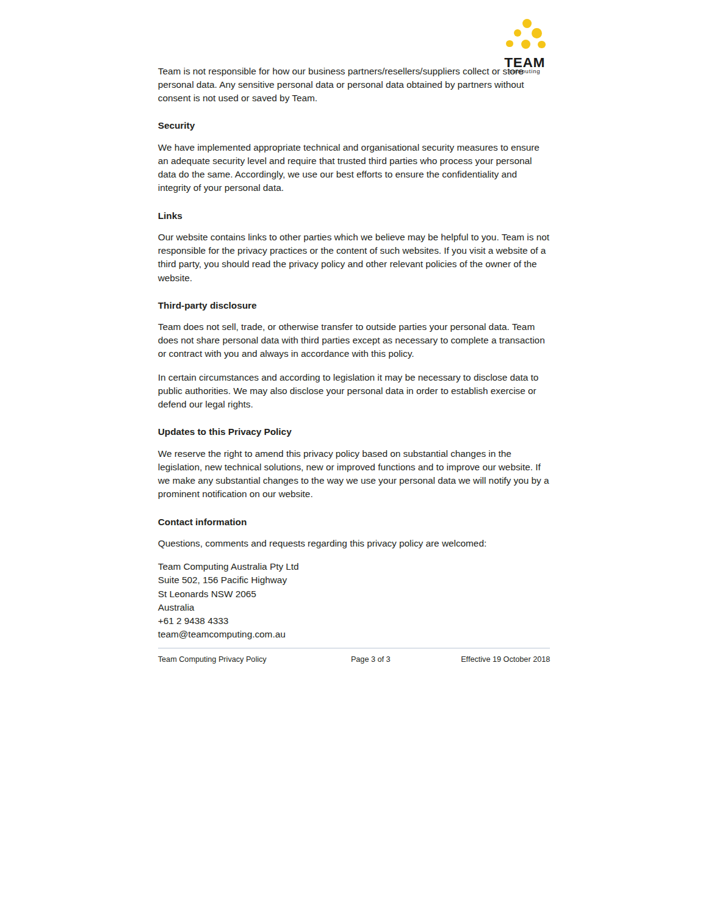TEAM
computing
Team is not responsible for how our business partners/resellers/suppliers collect or store personal data. Any sensitive personal data or personal data obtained by partners without consent is not used or saved by Team.
Security
We have implemented appropriate technical and organisational security measures to ensure an adequate security level and require that trusted third parties who process your personal data do the same. Accordingly, we use our best efforts to ensure the confidentiality and integrity of your personal data.
Links
Our website contains links to other parties which we believe may be helpful to you. Team is not responsible for the privacy practices or the content of such websites. If you visit a website of a third party, you should read the privacy policy and other relevant policies of the owner of the website.
Third-party disclosure
Team does not sell, trade, or otherwise transfer to outside parties your personal data. Team does not share personal data with third parties except as necessary to complete a transaction or contract with you and always in accordance with this policy.
In certain circumstances and according to legislation it may be necessary to disclose data to public authorities. We may also disclose your personal data in order to establish exercise or defend our legal rights.
Updates to this Privacy Policy
We reserve the right to amend this privacy policy based on substantial changes in the legislation, new technical solutions, new or improved functions and to improve our website. If we make any substantial changes to the way we use your personal data we will notify you by a prominent notification on our website.
Contact information
Questions, comments and requests regarding this privacy policy are welcomed:
Team Computing Australia Pty Ltd
Suite 502, 156 Pacific Highway
St Leonards NSW 2065
Australia
+61 2 9438 4333
team@teamcomputing.com.au
Team Computing Privacy Policy Page 3 of 3 Effective 19 October 2018